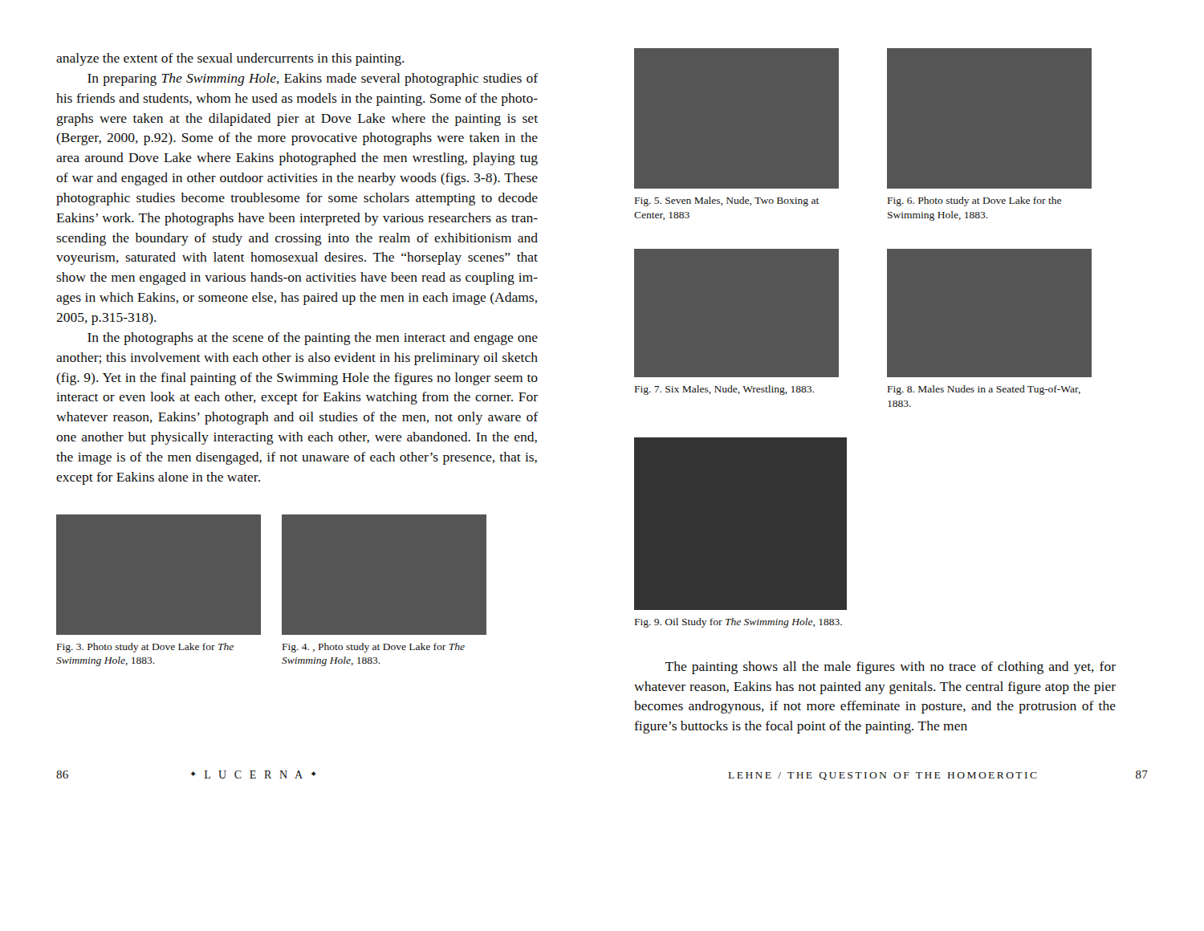analyze the extent of the sexual undercurrents in this painting.
In preparing The Swimming Hole, Eakins made several photographic studies of his friends and students, whom he used as models in the painting. Some of the photographs were taken at the dilapidated pier at Dove Lake where the painting is set (Berger, 2000, p.92). Some of the more provocative photographs were taken in the area around Dove Lake where Eakins photographed the men wrestling, playing tug of war and engaged in other outdoor activities in the nearby woods (figs. 3-8). These photographic studies become troublesome for some scholars attempting to decode Eakins’ work. The photographs have been interpreted by various researchers as transcending the boundary of study and crossing into the realm of exhibitionism and voyeurism, saturated with latent homosexual desires. The “horseplay scenes” that show the men engaged in various hands-on activities have been read as coupling images in which Eakins, or someone else, has paired up the men in each image (Adams, 2005, p.315-318).
In the photographs at the scene of the painting the men interact and engage one another; this involvement with each other is also evident in his preliminary oil sketch (fig. 9). Yet in the final painting of the Swimming Hole the figures no longer seem to interact or even look at each other, except for Eakins watching from the corner. For whatever reason, Eakins’ photograph and oil studies of the men, not only aware of one another but physically interacting with each other, were abandoned. In the end, the image is of the men disengaged, if not unaware of each other’s presence, that is, except for Eakins alone in the water.
Fig. 3. Photo study at Dove Lake for The Swimming Hole, 1883.
Fig. 4. , Photo study at Dove Lake for The Swimming Hole, 1883.
Fig. 5. Seven Males, Nude, Two Boxing at Center, 1883
Fig. 6. Photo study at Dove Lake for the Swimming Hole, 1883.
Fig. 7. Six Males, Nude, Wrestling, 1883.
Fig. 8. Males Nudes in a Seated Tug-of-War, 1883.
Fig. 9. Oil Study for The Swimming Hole, 1883.
The painting shows all the male figures with no trace of clothing and yet, for whatever reason, Eakins has not painted any genitals. The central figure atop the pier becomes androgynous, if not more effeminate in posture, and the protrusion of the figure’s buttocks is the focal point of the painting. The men
86 ✦ L U C E R N A ✦
Lehne / The Question of the Homoerotic 87